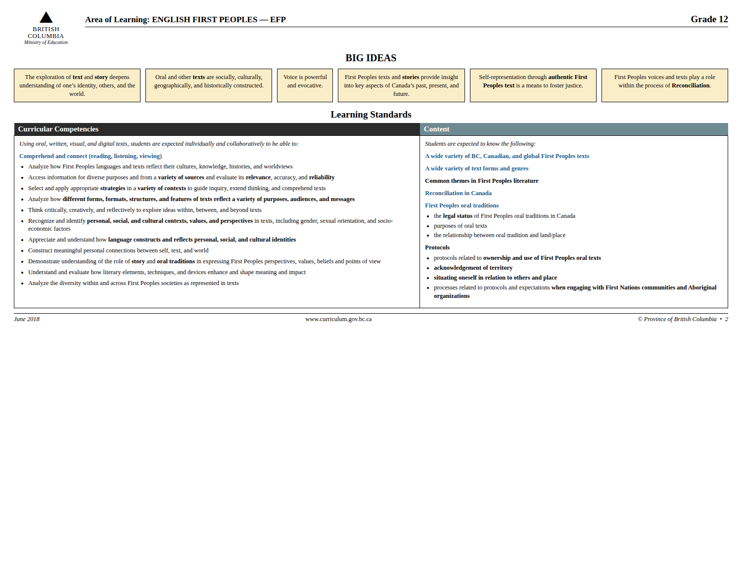⛰
BRITISH
COLUMBIA
Ministry of Education
Area of Learning: ENGLISH FIRST PEOPLES — EFP
Grade 12
BIG IDEAS
The exploration of text and story deepens understanding of one’s identity, others, and the world.
Oral and other texts are socially, culturally, geographically, and historically constructed.
Voice is powerful and evocative.
First Peoples texts and stories provide insight into key aspects of Canada’s past, present, and future.
Self-representation through authentic First Peoples text is a means to foster justice.
First Peoples voices and texts play a role within the process of Reconciliation.
Learning Standards
| Curricular Competencies | Content |
| --- | --- |
| Using oral, written, visual, and digital texts, students are expected individually and collaboratively to be able to: Comprehend and connect (reading, listening, viewing) Analyze how First Peoples languages and texts reflect their cultures, knowledge, histories, and worldviews Access information for diverse purposes and from a variety of sources and evaluate its relevance , accuracy, and reliability Select and apply appropriate strategies in a variety of contexts to guide inquiry, extend thinking, and comprehend texts Analyze how different forms, formats, structures, and features of texts reflect a variety of purposes, audiences, and messages Think critically, creatively, and reflectively to explore ideas within, between, and beyond texts Recognize and identify personal, social, and cultural contexts, values, and perspectives in texts, including gender, sexual orientation, and socio-economic factors Appreciate and understand how language constructs and reflects personal, social, and cultural identities Construct meaningful personal connections between self, text, and world Demonstrate understanding of the role of story and oral traditions in expressing First Peoples perspectives, values, beliefs and points of view Understand and evaluate how literary elements, techniques, and devices enhance and shape meaning and impact Analyze the diversity within and across First Peoples societies as represented in texts | Students are expected to know the following: A wide variety of BC, Canadian, and global First Peoples texts A wide variety of text forms and genres Common themes in First Peoples literature Reconciliation in Canada First Peoples oral traditions the legal status of First Peoples oral traditions in Canada purposes of oral texts the relationship between oral tradition and land/place Protocols protocols related to ownership and use of First Peoples oral texts acknowledgement of territory situating oneself in relation to others and place processes related to protocols and expectations when engaging with First Nations communities and Aboriginal organizations |
June 2018
www.curriculum.gov.bc.ca
© Province of British Columbia • 2